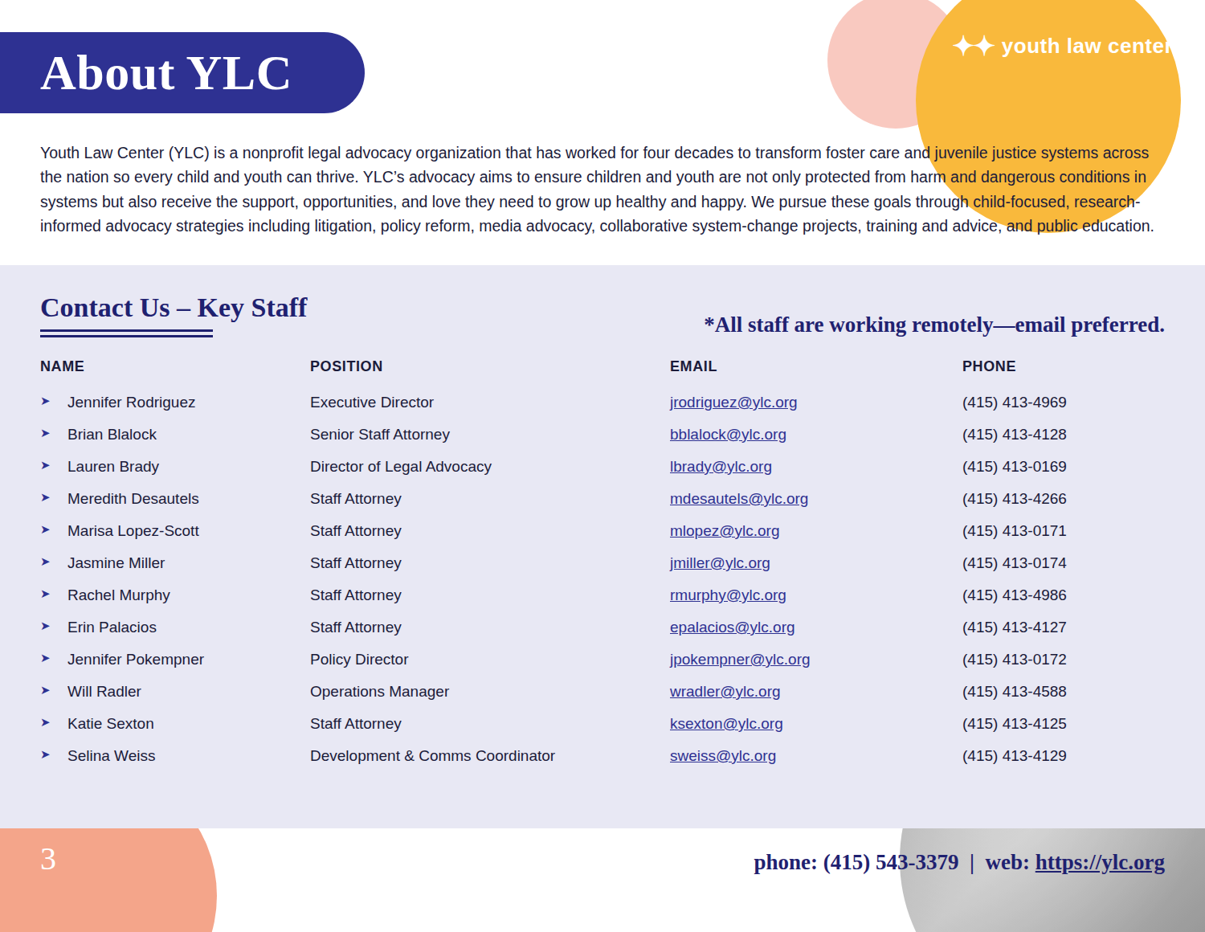✦✦ youth law center
About YLC
Youth Law Center (YLC) is a nonprofit legal advocacy organization that has worked for four decades to transform foster care and juvenile justice systems across the nation so every child and youth can thrive. YLC’s advocacy aims to ensure children and youth are not only protected from harm and dangerous conditions in systems but also receive the support, opportunities, and love they need to grow up healthy and happy. We pursue these goals through child-focused, research-informed advocacy strategies including litigation, policy reform, media advocacy, collaborative system-change projects, training and advice, and public education.
Contact Us – Key Staff
*All staff are working remotely—email preferred.
| NAME | POSITION | EMAIL | PHONE |
| --- | --- | --- | --- |
| Jennifer Rodriguez | Executive Director | jrodriguez@ylc.org | (415) 413-4969 |
| Brian Blalock | Senior Staff Attorney | bblalock@ylc.org | (415) 413-4128 |
| Lauren Brady | Director of Legal Advocacy | lbrady@ylc.org | (415) 413-0169 |
| Meredith Desautels | Staff Attorney | mdesautels@ylc.org | (415) 413-4266 |
| Marisa Lopez-Scott | Staff Attorney | mlopez@ylc.org | (415) 413-0171 |
| Jasmine Miller | Staff Attorney | jmiller@ylc.org | (415) 413-0174 |
| Rachel Murphy | Staff Attorney | rmurphy@ylc.org | (415) 413-4986 |
| Erin Palacios | Staff Attorney | epalacios@ylc.org | (415) 413-4127 |
| Jennifer Pokempner | Policy Director | jpokempner@ylc.org | (415) 413-0172 |
| Will Radler | Operations Manager | wradler@ylc.org | (415) 413-4588 |
| Katie Sexton | Staff Attorney | ksexton@ylc.org | (415) 413-4125 |
| Selina Weiss | Development & Comms Coordinator | sweiss@ylc.org | (415) 413-4129 |
3
phone: (415) 543-3379 | web: https://ylc.org